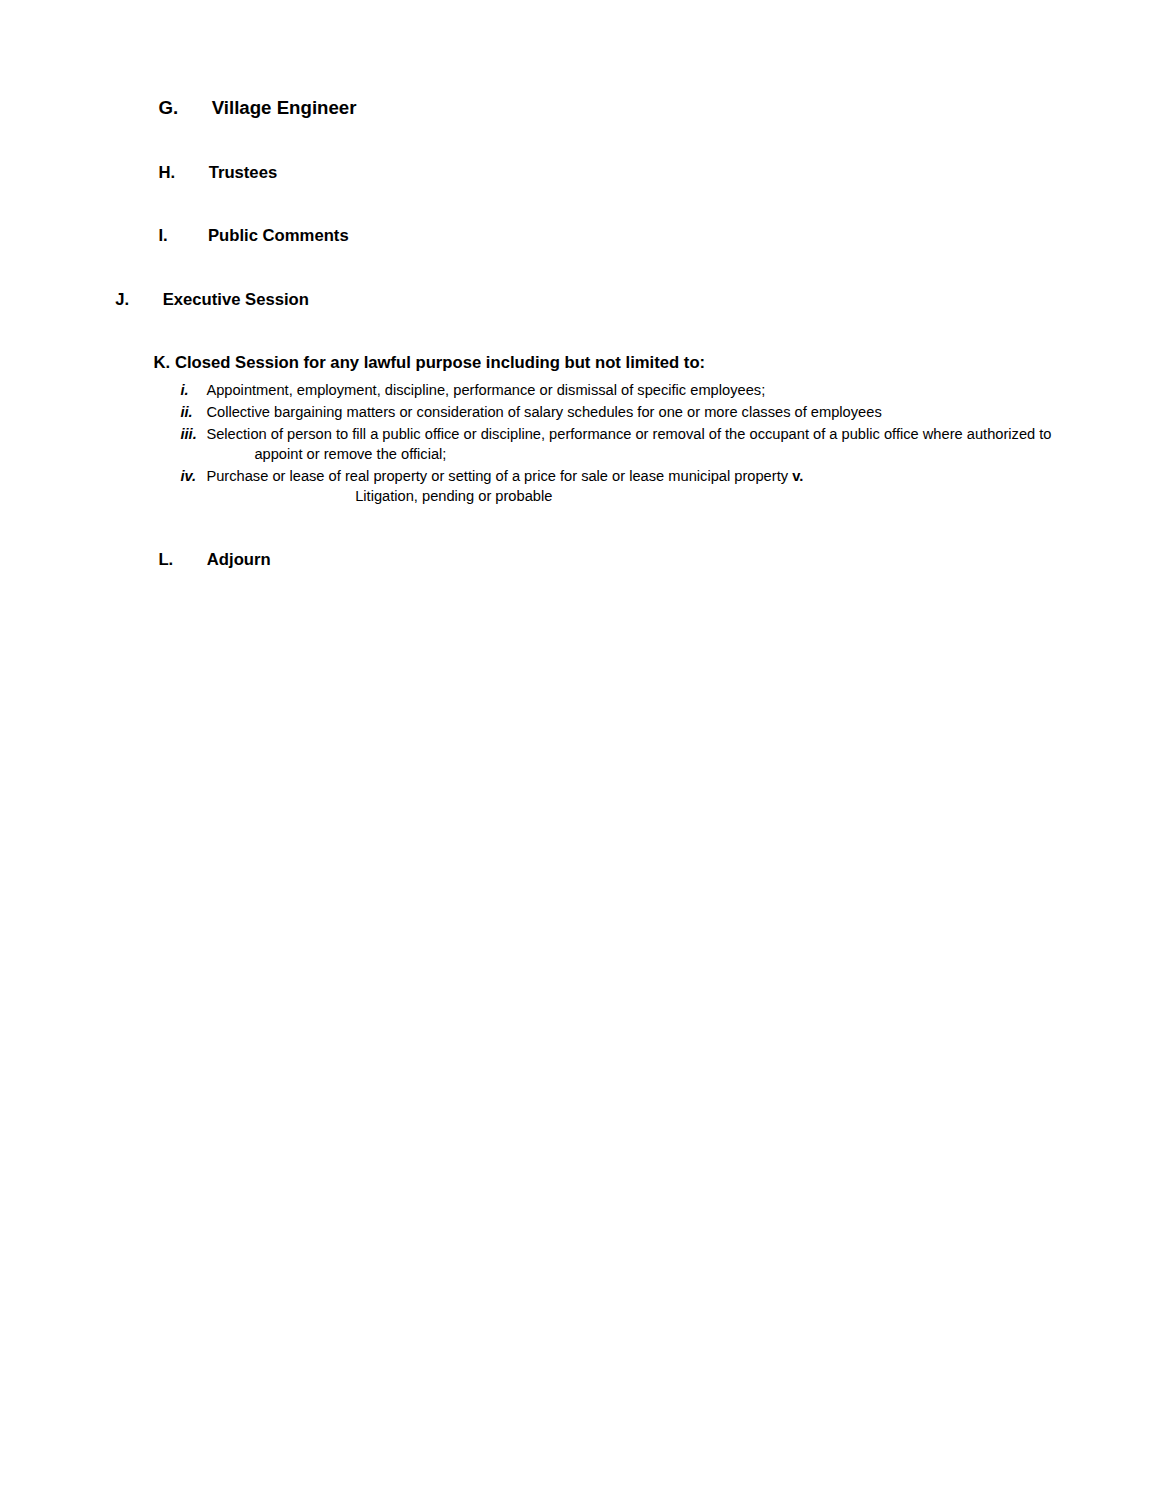G. Village Engineer
H. Trustees
I. Public Comments
J. Executive Session
K. Closed Session for any lawful purpose including but not limited to:
i. Appointment, employment, discipline, performance or dismissal of specific employees;
ii. Collective bargaining matters or consideration of salary schedules for one or more classes of employees
iii. Selection of person to fill a public office or discipline, performance or removal of the occupant of a public office where authorized to appoint or remove the official;
iv. Purchase or lease of real property or setting of a price for sale or lease municipal property v. Litigation, pending or probable
L. Adjourn